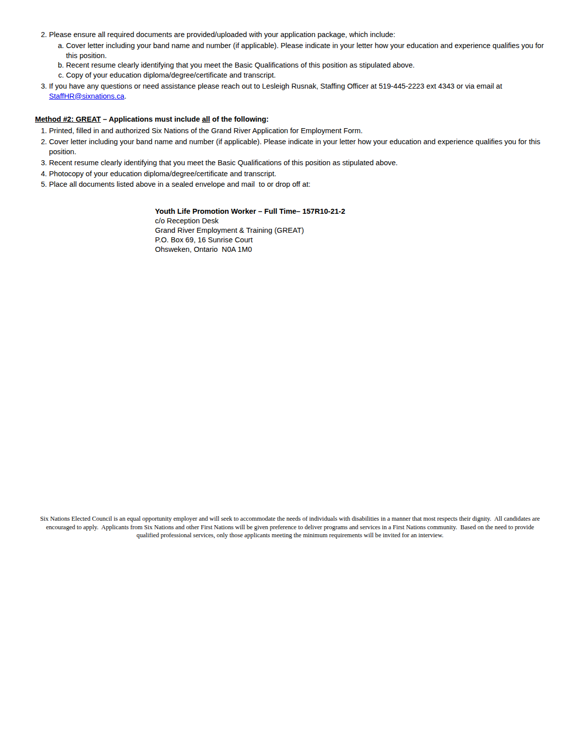Please ensure all required documents are provided/uploaded with your application package, which include:
Cover letter including your band name and number (if applicable). Please indicate in your letter how your education and experience qualifies you for this position.
Recent resume clearly identifying that you meet the Basic Qualifications of this position as stipulated above.
Copy of your education diploma/degree/certificate and transcript.
If you have any questions or need assistance please reach out to Lesleigh Rusnak, Staffing Officer at 519-445-2223 ext 4343 or via email at StaffHR@sixnations.ca.
Method #2: GREAT – Applications must include all of the following:
Printed, filled in and authorized Six Nations of the Grand River Application for Employment Form.
Cover letter including your band name and number (if applicable). Please indicate in your letter how your education and experience qualifies you for this position.
Recent resume clearly identifying that you meet the Basic Qualifications of this position as stipulated above.
Photocopy of your education diploma/degree/certificate and transcript.
Place all documents listed above in a sealed envelope and mail to or drop off at:
Youth Life Promotion Worker – Full Time– 157R10-21-2
c/o Reception Desk
Grand River Employment & Training (GREAT)
P.O. Box 69, 16 Sunrise Court
Ohsweken, Ontario N0A 1M0
Six Nations Elected Council is an equal opportunity employer and will seek to accommodate the needs of individuals with disabilities in a manner that most respects their dignity. All candidates are encouraged to apply. Applicants from Six Nations and other First Nations will be given preference to deliver programs and services in a First Nations community. Based on the need to provide qualified professional services, only those applicants meeting the minimum requirements will be invited for an interview.